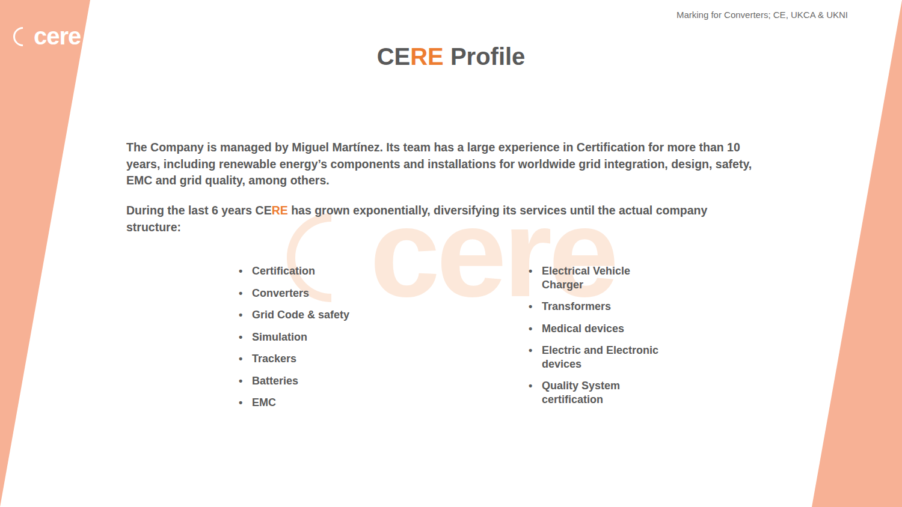cere
Marking for Converters; CE, UKCA & UKNI
CERE Profile
The Company is managed by Miguel Martínez. Its team has a large experience in Certification for more than 10 years, including renewable energy’s components and installations for worldwide grid integration, design, safety, EMC and grid quality, among others.
During the last 6 years CERE has grown exponentially, diversifying its services until the actual company structure:
cere
Certification
Converters
Grid Code & safety
Simulation
Trackers
Batteries
EMC
Electrical Vehicle Charger
Transformers
Medical devices
Electric and Electronic devices
Quality System certification